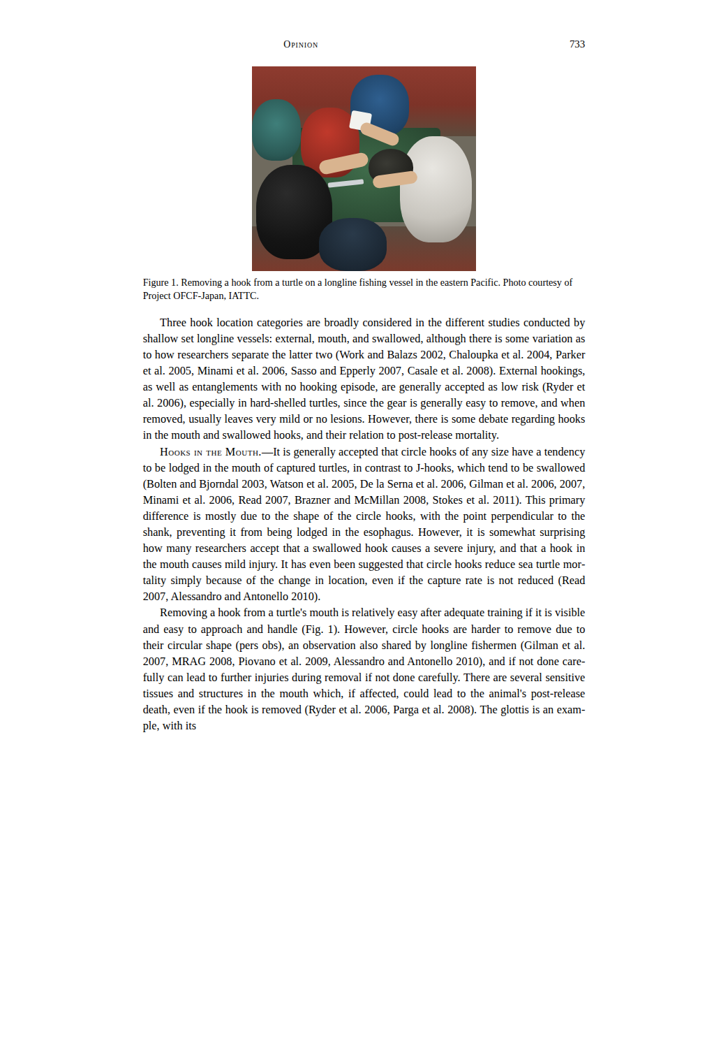Opinion 733
Figure 1. Removing a hook from a turtle on a longline fishing vessel in the eastern Pacific. Photo courtesy of Project OFCF-Japan, IATTC.
Three hook location categories are broadly considered in the different studies conducted by shallow set longline vessels: external, mouth, and swallowed, although there is some variation as to how researchers separate the latter two (Work and Balazs 2002, Chaloupka et al. 2004, Parker et al. 2005, Minami et al. 2006, Sasso and Epperly 2007, Casale et al. 2008). External hookings, as well as entanglements with no hooking episode, are generally accepted as low risk (Ryder et al. 2006), especially in hard-shelled turtles, since the gear is generally easy to remove, and when removed, usually leaves very mild or no lesions. However, there is some debate regarding hooks in the mouth and swallowed hooks, and their relation to post-release mortality.
Hooks in the Mouth.—It is generally accepted that circle hooks of any size have a tendency to be lodged in the mouth of captured turtles, in contrast to J-hooks, which tend to be swallowed (Bolten and Bjorndal 2003, Watson et al. 2005, De la Serna et al. 2006, Gilman et al. 2006, 2007, Minami et al. 2006, Read 2007, Brazner and McMillan 2008, Stokes et al. 2011). This primary difference is mostly due to the shape of the circle hooks, with the point perpendicular to the shank, preventing it from being lodged in the esophagus. However, it is somewhat surprising how many researchers accept that a swallowed hook causes a severe injury, and that a hook in the mouth causes mild injury. It has even been suggested that circle hooks reduce sea turtle mortality simply because of the change in location, even if the capture rate is not reduced (Read 2007, Alessandro and Antonello 2010).
Removing a hook from a turtle's mouth is relatively easy after adequate training if it is visible and easy to approach and handle (Fig. 1). However, circle hooks are harder to remove due to their circular shape (pers obs), an observation also shared by longline fishermen (Gilman et al. 2007, MRAG 2008, Piovano et al. 2009, Alessandro and Antonello 2010), and if not done carefully can lead to further injuries during removal if not done carefully. There are several sensitive tissues and structures in the mouth which, if affected, could lead to the animal's post-release death, even if the hook is removed (Ryder et al. 2006, Parga et al. 2008). The glottis is an example, with its